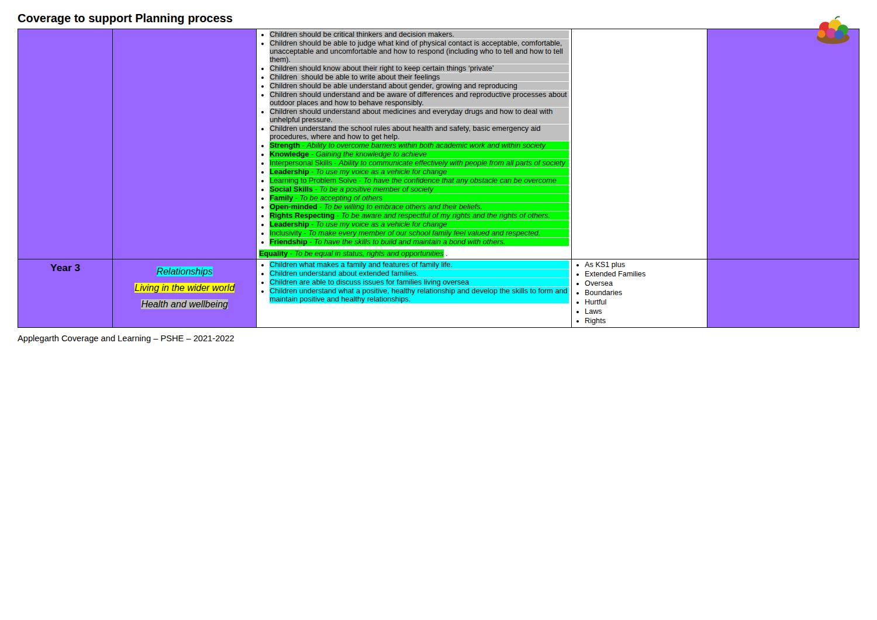Coverage to support Planning process
| | | Children should be critical thinkers and decision makers. Children should be able to judge what kind of physical contact is acceptable, comfortable, unacceptable and uncomfortable and how to respond (including who to tell and how to tell them). Children should know about their right to keep certain things ‘private’ Children should be able to write about their feelings Children should be able understand about gender, growing and reproducing Children should understand and be aware of differences and reproductive processes about outdoor places and how to behave responsibly. Children should understand about medicines and everyday drugs and how to deal with unhelpful pressure. Children understand the school rules about health and safety, basic emergency aid procedures, where and how to get help. Strength - Ability to overcome barriers within both academic work and within society Knowledge - Gaining the knowledge to achieve Interpersonal Skills - Ability to communicate effectively with people from all parts of society Leadership - To use my voice as a vehicle for change Learning to Problem Solve - To have the confidence that any obstacle can be overcome Social Skills - To be a positive member of society Family - To be accepting of others Open-minded - To be willing to embrace others and their beliefs. Rights Respecting - To be aware and respectful of my rights and the rights of others. Leadership - To use my voice as a vehicle for change Inclusivity - To make every member of our school family feel valued and respected. Friendship - To have the skills to build and maintain a bond with others. Equality - To be equal in status, rights and opportunities . | | |
| Year 3 | Relationships Living in the wider world Health and wellbeing | Children what makes a family and features of family life. Children understand about extended families. Children are able to discuss issues for families living oversea Children understand what a positive, healthy relationship and develop the skills to form and maintain positive and healthy relationships. | As KS1 plus Extended Families Oversea Boundaries Hurtful Laws Rights | |
Applegarth Coverage and Learning – PSHE – 2021-2022